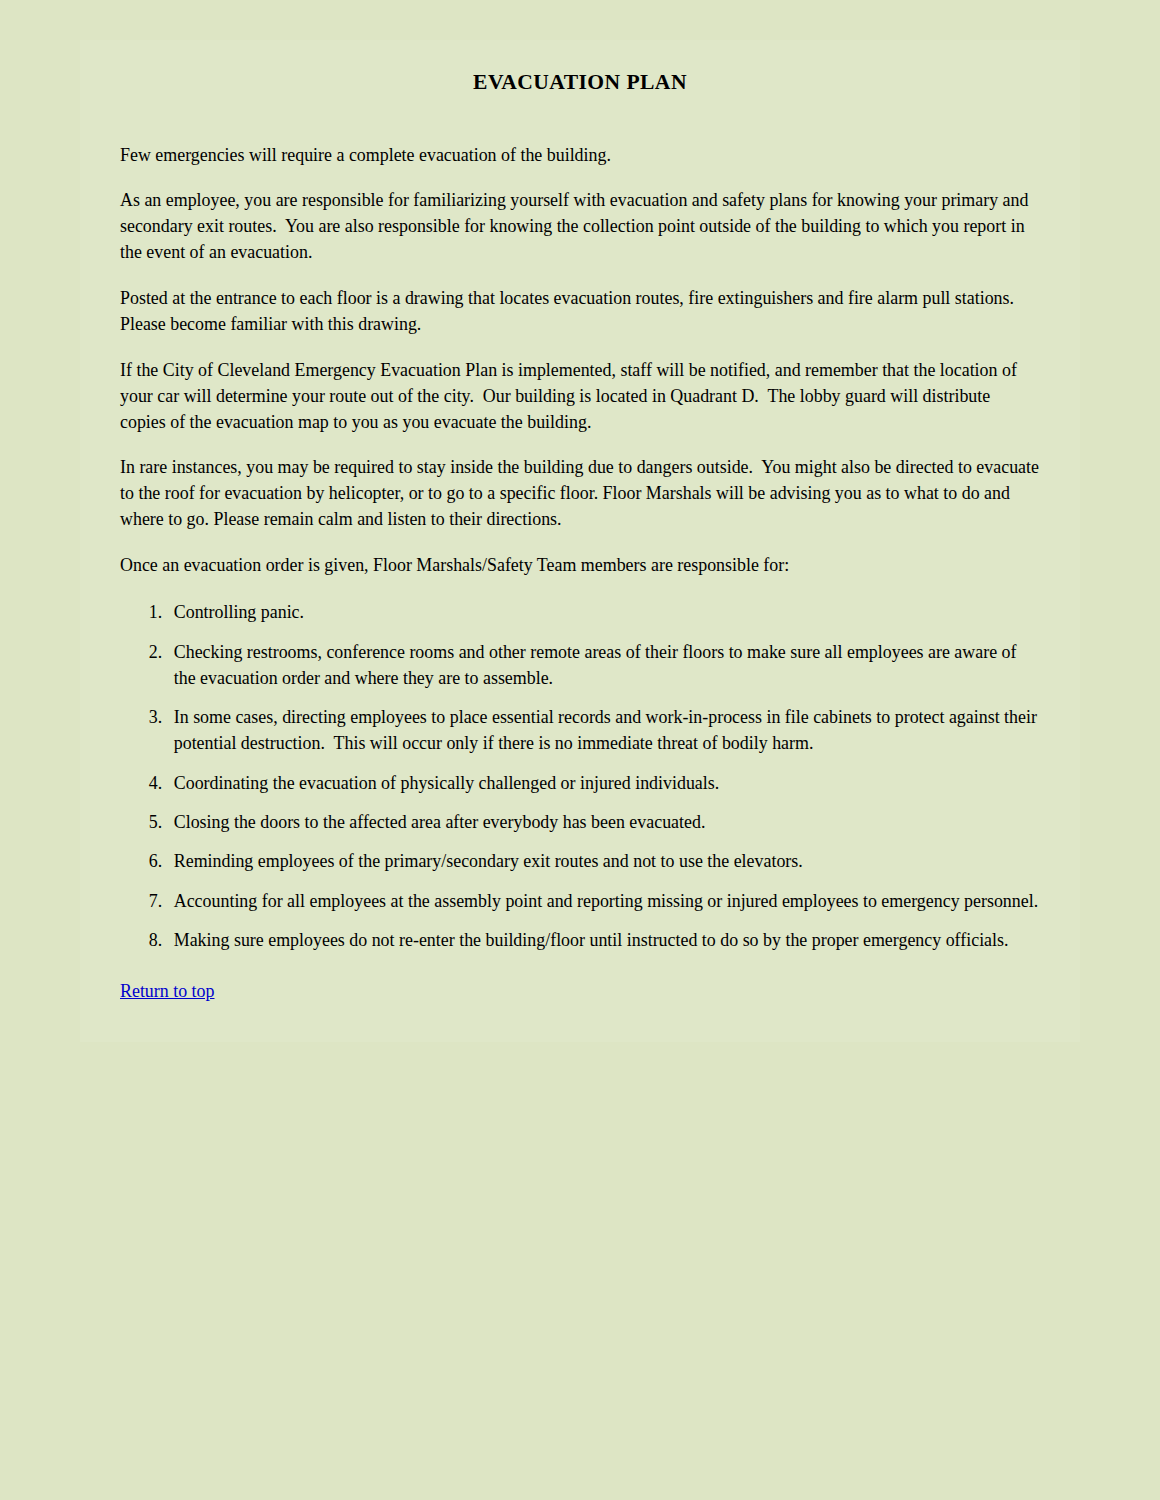EVACUATION PLAN
Few emergencies will require a complete evacuation of the building.
As an employee, you are responsible for familiarizing yourself with evacuation and safety plans for knowing your primary and secondary exit routes. You are also responsible for knowing the collection point outside of the building to which you report in the event of an evacuation.
Posted at the entrance to each floor is a drawing that locates evacuation routes, fire extinguishers and fire alarm pull stations. Please become familiar with this drawing.
If the City of Cleveland Emergency Evacuation Plan is implemented, staff will be notified, and remember that the location of your car will determine your route out of the city. Our building is located in Quadrant D. The lobby guard will distribute copies of the evacuation map to you as you evacuate the building.
In rare instances, you may be required to stay inside the building due to dangers outside. You might also be directed to evacuate to the roof for evacuation by helicopter, or to go to a specific floor. Floor Marshals will be advising you as to what to do and where to go. Please remain calm and listen to their directions.
Once an evacuation order is given, Floor Marshals/Safety Team members are responsible for:
Controlling panic.
Checking restrooms, conference rooms and other remote areas of their floors to make sure all employees are aware of the evacuation order and where they are to assemble.
In some cases, directing employees to place essential records and work-in-process in file cabinets to protect against their potential destruction. This will occur only if there is no immediate threat of bodily harm.
Coordinating the evacuation of physically challenged or injured individuals.
Closing the doors to the affected area after everybody has been evacuated.
Reminding employees of the primary/secondary exit routes and not to use the elevators.
Accounting for all employees at the assembly point and reporting missing or injured employees to emergency personnel.
Making sure employees do not re-enter the building/floor until instructed to do so by the proper emergency officials.
Return to top